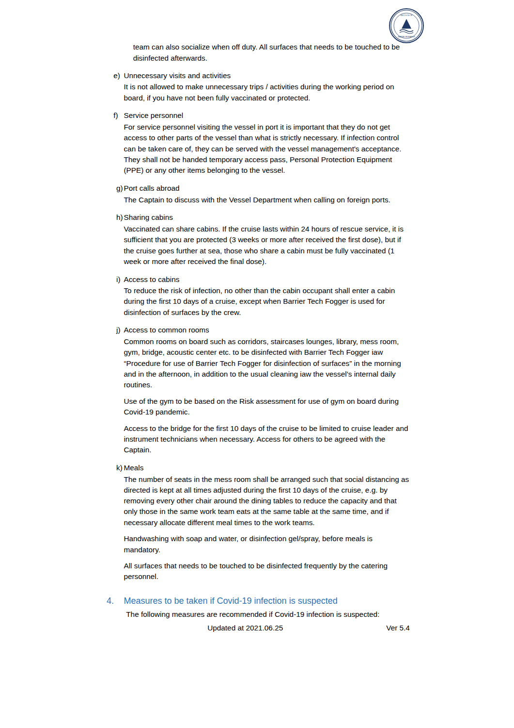INSTITUTE OF MARINE RESEARCH
team can also socialize when off duty. All surfaces that needs to be touched to be disinfected afterwards.
e)
Unnecessary visits and activities
It is not allowed to make unnecessary trips / activities during the working period on board, if you have not been fully vaccinated or protected.
f)
Service personnel
For service personnel visiting the vessel in port it is important that they do not get access to other parts of the vessel than what is strictly necessary. If infection control can be taken care of, they can be served with the vessel management's acceptance.
They shall not be handed temporary access pass, Personal Protection Equipment (PPE) or any other items belonging to the vessel.
g)
Port calls abroad
The Captain to discuss with the Vessel Department when calling on foreign ports.
h)
Sharing cabins
Vaccinated can share cabins. If the cruise lasts within 24 hours of rescue service, it is sufficient that you are protected (3 weeks or more after received the first dose), but if the cruise goes further at sea, those who share a cabin must be fully vaccinated (1 week or more after received the final dose).
i)
Access to cabins
To reduce the risk of infection, no other than the cabin occupant shall enter a cabin during the first 10 days of a cruise, except when Barrier Tech Fogger is used for disinfection of surfaces by the crew.
j)
Access to common rooms
Common rooms on board such as corridors, staircases lounges, library, mess room, gym, bridge, acoustic center etc. to be disinfected with Barrier Tech Fogger iaw “Procedure for use of Barrier Tech Fogger for disinfection of surfaces” in the morning and in the afternoon, in addition to the usual cleaning iaw the vessel’s internal daily routines.
Use of the gym to be based on the Risk assessment for use of gym on board during Covid-19 pandemic.
Access to the bridge for the first 10 days of the cruise to be limited to cruise leader and instrument technicians when necessary. Access for others to be agreed with the Captain.
k)
Meals
The number of seats in the mess room shall be arranged such that social distancing as directed is kept at all times adjusted during the first 10 days of the cruise, e.g. by removing every other chair around the dining tables to reduce the capacity and that only those in the same work team eats at the same table at the same time, and if necessary allocate different meal times to the work teams.
Handwashing with soap and water, or disinfection gel/spray, before meals is mandatory.
All surfaces that needs to be touched to be disinfected frequently by the catering personnel.
4. Measures to be taken if Covid-19 infection is suspected
The following measures are recommended if Covid-19 infection is suspected:
Updated at 2021.06.25 Ver 5.4